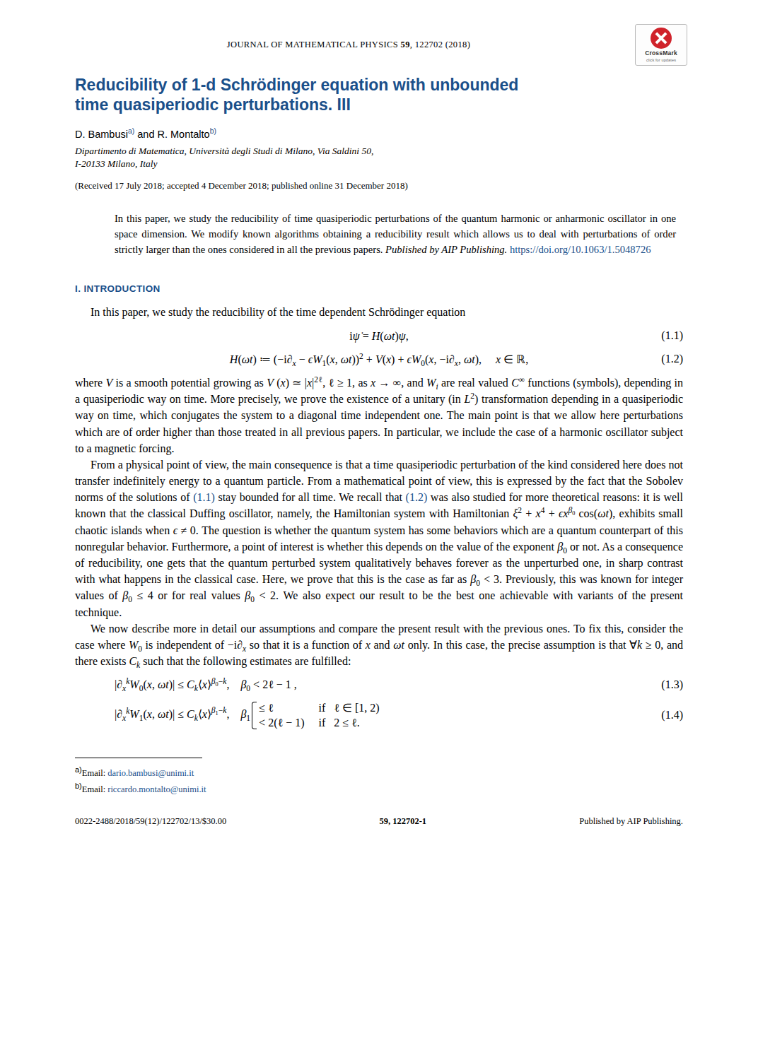CrossMark
click for updates
JOURNAL OF MATHEMATICAL PHYSICS 59, 122702 (2018)
Reducibility of 1-d Schrödinger equation with unbounded
time quasiperiodic perturbations. III
D. Bambusia) and R. Montaltob)
Dipartimento di Matematica, Università degli Studi di Milano, Via Saldini 50,
I-20133 Milano, Italy
(Received 17 July 2018; accepted 4 December 2018; published online 31 December 2018)
In this paper, we study the reducibility of time quasiperiodic perturbations of the quantum harmonic or anharmonic oscillator in one space dimension. We modify known algorithms obtaining a reducibility result which allows us to deal with perturbations of order strictly larger than the ones considered in all the previous papers. Published by AIP Publishing. https://doi.org/10.1063/1.5048726
I. INTRODUCTION
In this paper, we study the reducibility of the time dependent Schrödinger equation
iψ̇ = H(ωt)ψ, (1.1)
H(ωt) ≔ (−i∂x − ϵW1(x, ωt))2 + V(x) + ϵW0(x, −i∂x, ωt), x ∈ ℝ, (1.2)
where V is a smooth potential growing as V (x) ≃ |x|2ℓ, ℓ ≥ 1, as x → ∞, and Wi are real valued C∞ functions (symbols), depending in a quasiperiodic way on time. More precisely, we prove the existence of a unitary (in L2) transformation depending in a quasiperiodic way on time, which conjugates the system to a diagonal time independent one. The main point is that we allow here perturbations which are of order higher than those treated in all previous papers. In particular, we include the case of a harmonic oscillator subject to a magnetic forcing.
From a physical point of view, the main consequence is that a time quasiperiodic perturbation of the kind considered here does not transfer indefinitely energy to a quantum particle. From a mathematical point of view, this is expressed by the fact that the Sobolev norms of the solutions of (1.1) stay bounded for all time. We recall that (1.2) was also studied for more theoretical reasons: it is well known that the classical Duffing oscillator, namely, the Hamiltonian system with Hamiltonian ξ2 + x4 + ϵxβ0 cos(ωt), exhibits small chaotic islands when ϵ ≠ 0. The question is whether the quantum system has some behaviors which are a quantum counterpart of this nonregular behavior. Furthermore, a point of interest is whether this depends on the value of the exponent β0 or not. As a consequence of reducibility, one gets that the quantum perturbed system qualitatively behaves forever as the unperturbed one, in sharp contrast with what happens in the classical case. Here, we prove that this is the case as far as β0 < 3. Previously, this was known for integer values of β0 ≤ 4 or for real values β0 < 2. We also expect our result to be the best one achievable with variants of the present technique.
We now describe more in detail our assumptions and compare the present result with the previous ones. To fix this, consider the case where W0 is independent of −i∂x so that it is a function of x and ωt only. In this case, the precise assumption is that ∀k ≥ 0, and there exists Ck such that the following estimates are fulfilled:
|∂xkW0(x, ωt)| ≤ Ck⟨x⟩β0−k, β0 < 2ℓ − 1 , (1.3)
|∂xkW1(x, ωt)| ≤ Ck⟨x⟩β1−k, β1
| ≤ ℓ | if ℓ ∈ [1, 2) |
| < 2(ℓ − 1) | if 2 ≤ ℓ. |
(1.4)
a) Email: dario.bambusi@unimi.it
b) Email: riccardo.montalto@unimi.it
0022-2488/2018/59(12)/122702/13/$30.00
59, 122702-1
Published by AIP Publishing.